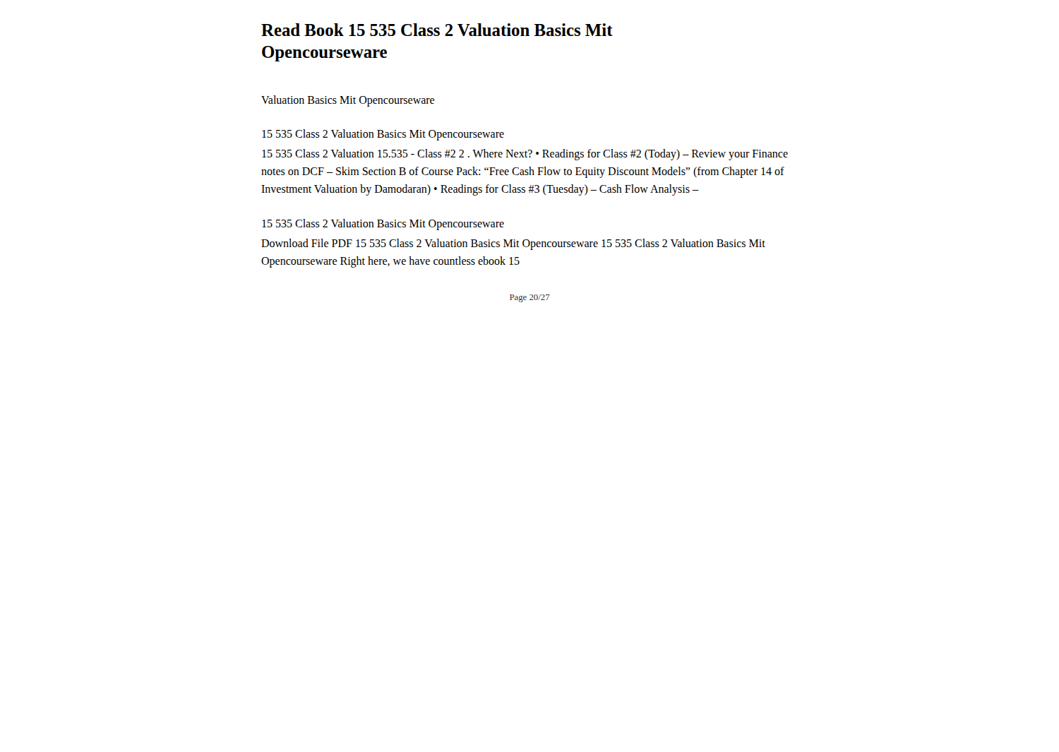Read Book 15 535 Class 2 Valuation Basics Mit Opencourseware
Valuation Basics Mit Opencourseware
15 535 Class 2 Valuation Basics Mit Opencourseware
15 535 Class 2 Valuation 15.535 - Class #2 2 . Where Next? • Readings for Class #2 (Today) – Review your Finance notes on DCF – Skim Section B of Course Pack: “Free Cash Flow to Equity Discount Models” (from Chapter 14 of Investment Valuation by Damodaran) • Readings for Class #3 (Tuesday) – Cash Flow Analysis –
15 535 Class 2 Valuation Basics Mit Opencourseware
Download File PDF 15 535 Class 2 Valuation Basics Mit Opencourseware 15 535 Class 2 Valuation Basics Mit Opencourseware Right here, we have countless ebook 15
Page 20/27